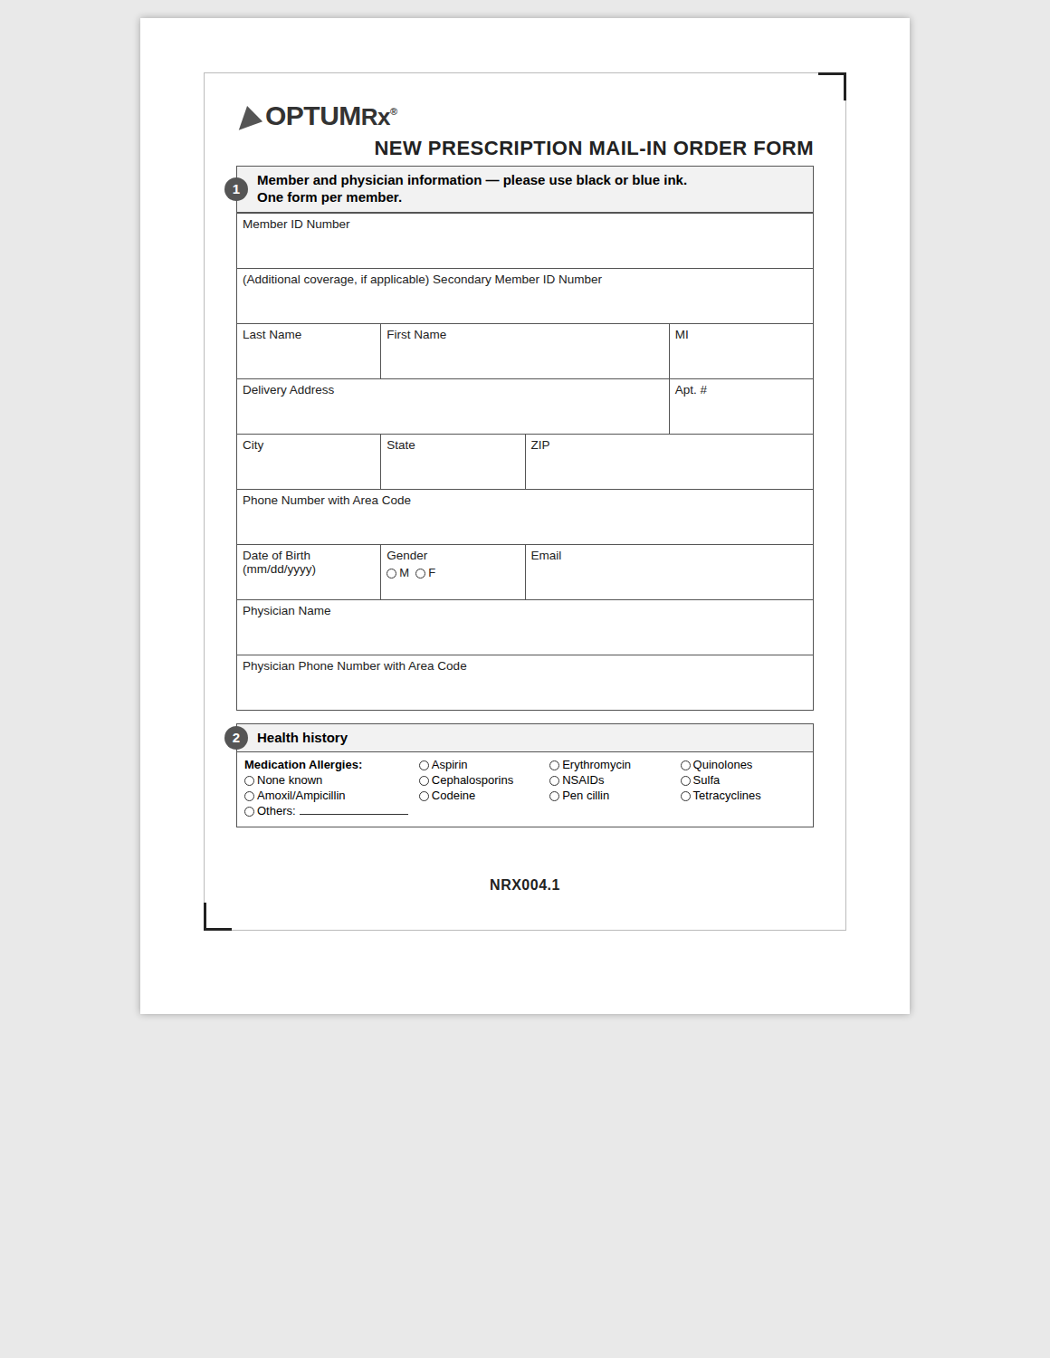OPTUMRx®
NEW PRESCRIPTION MAIL-IN ORDER FORM
1
Member and physician information — please use black or blue ink.
One form per member.
| Member ID Number |
| (Additional coverage, if applicable) Secondary Member ID Number |
| Last Name | First Name | MI |
| Delivery Address | Apt. # |
| City | State | ZIP |
| Phone Number with Area Code |
| Date of Birth (mm/dd/yyyy) | Gender M F | Email |
| Physician Name |
| Physician Phone Number with Area Code |
2
Health history
Medication Allergies:
Aspirin
Erythromycin
Quinolones
None known
Cephalosporins
NSAIDs
Sulfa
Amoxil/Ampicillin
Codeine
Pen cillin
Tetracyclines
Others:
NRX004.1